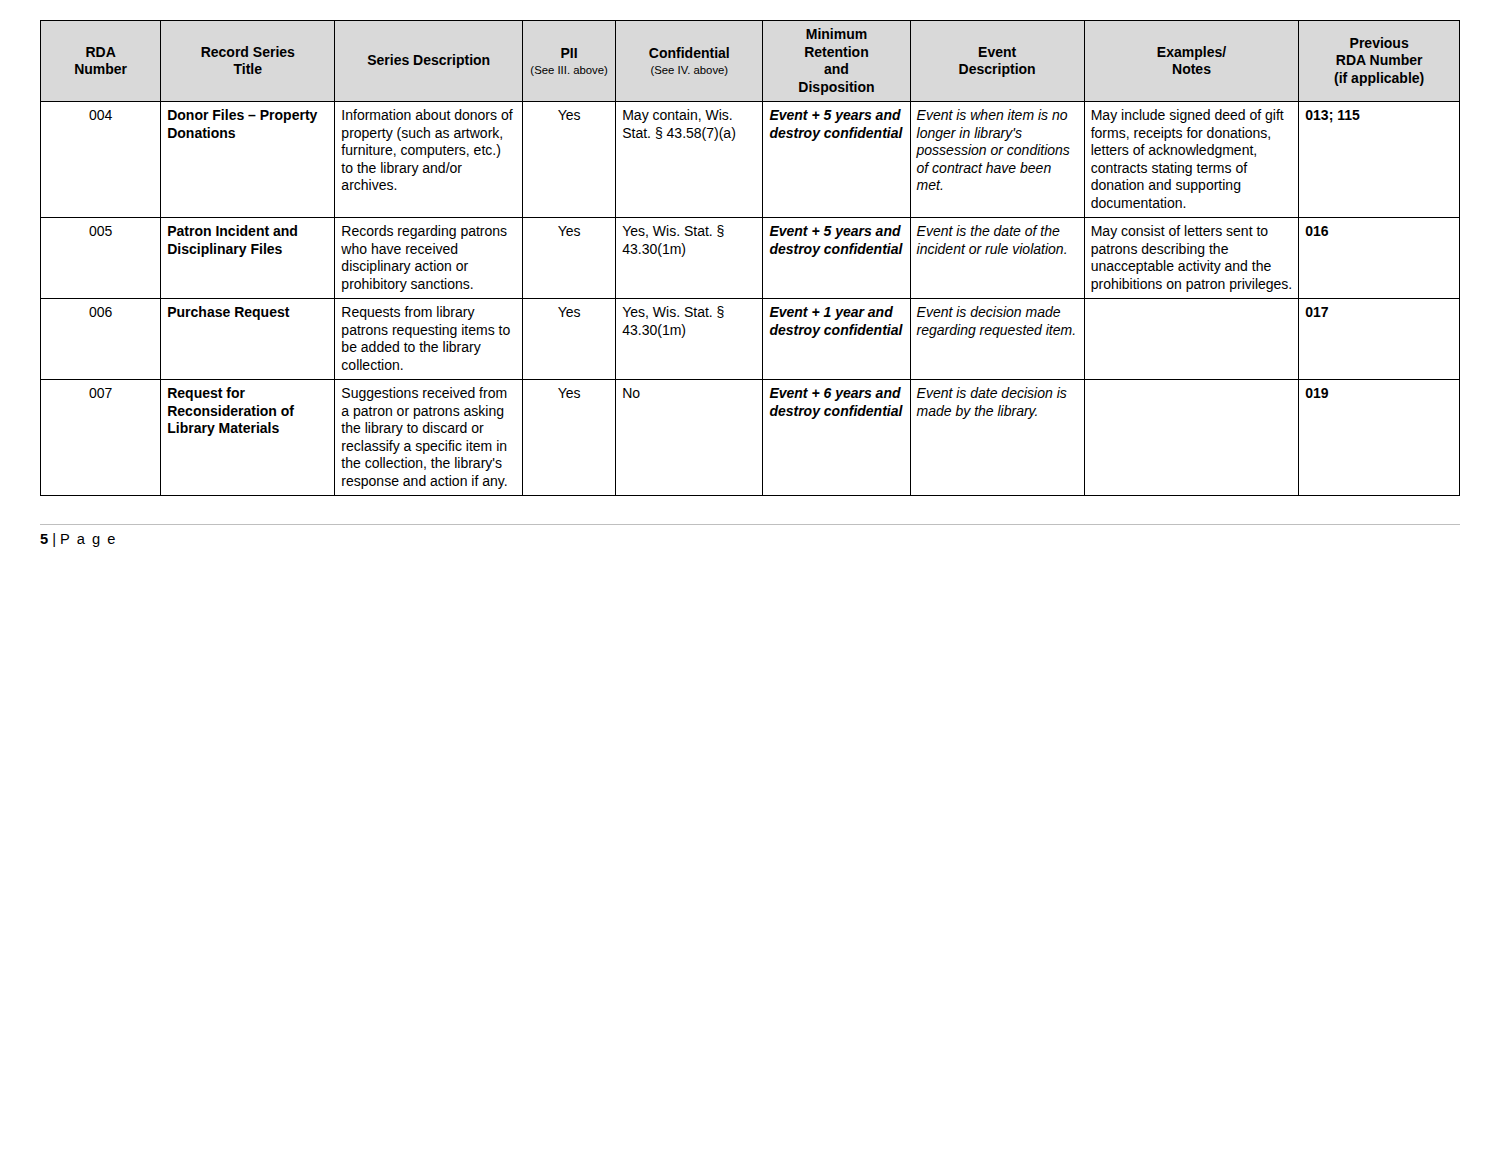| RDA Number | Record Series Title | Series Description | PII (See III. above) | Confidential (See IV. above) | Minimum Retention and Disposition | Event Description | Examples/ Notes | Previous RDA Number (if applicable) |
| --- | --- | --- | --- | --- | --- | --- | --- | --- |
| 004 | Donor Files – Property Donations | Information about donors of property (such as artwork, furniture, computers, etc.) to the library and/or archives. | Yes | May contain, Wis. Stat. § 43.58(7)(a) | Event + 5 years and destroy confidential | Event is when item is no longer in library's possession or conditions of contract have been met. | May include signed deed of gift forms, receipts for donations, letters of acknowledgment, contracts stating terms of donation and supporting documentation. | 013; 115 |
| 005 | Patron Incident and Disciplinary Files | Records regarding patrons who have received disciplinary action or prohibitory sanctions. | Yes | Yes, Wis. Stat. § 43.30(1m) | Event + 5 years and destroy confidential | Event is the date of the incident or rule violation. | May consist of letters sent to patrons describing the unacceptable activity and the prohibitions on patron privileges. | 016 |
| 006 | Purchase Request | Requests from library patrons requesting items to be added to the library collection. | Yes | Yes, Wis. Stat. § 43.30(1m) | Event + 1 year and destroy confidential | Event is decision made regarding requested item. | | 017 |
| 007 | Request for Reconsideration of Library Materials | Suggestions received from a patron or patrons asking the library to discard or reclassify a specific item in the collection, the library's response and action if any. | Yes | No | Event + 6 years and destroy confidential | Event is date decision is made by the library. | | 019 |
5 | P a g e